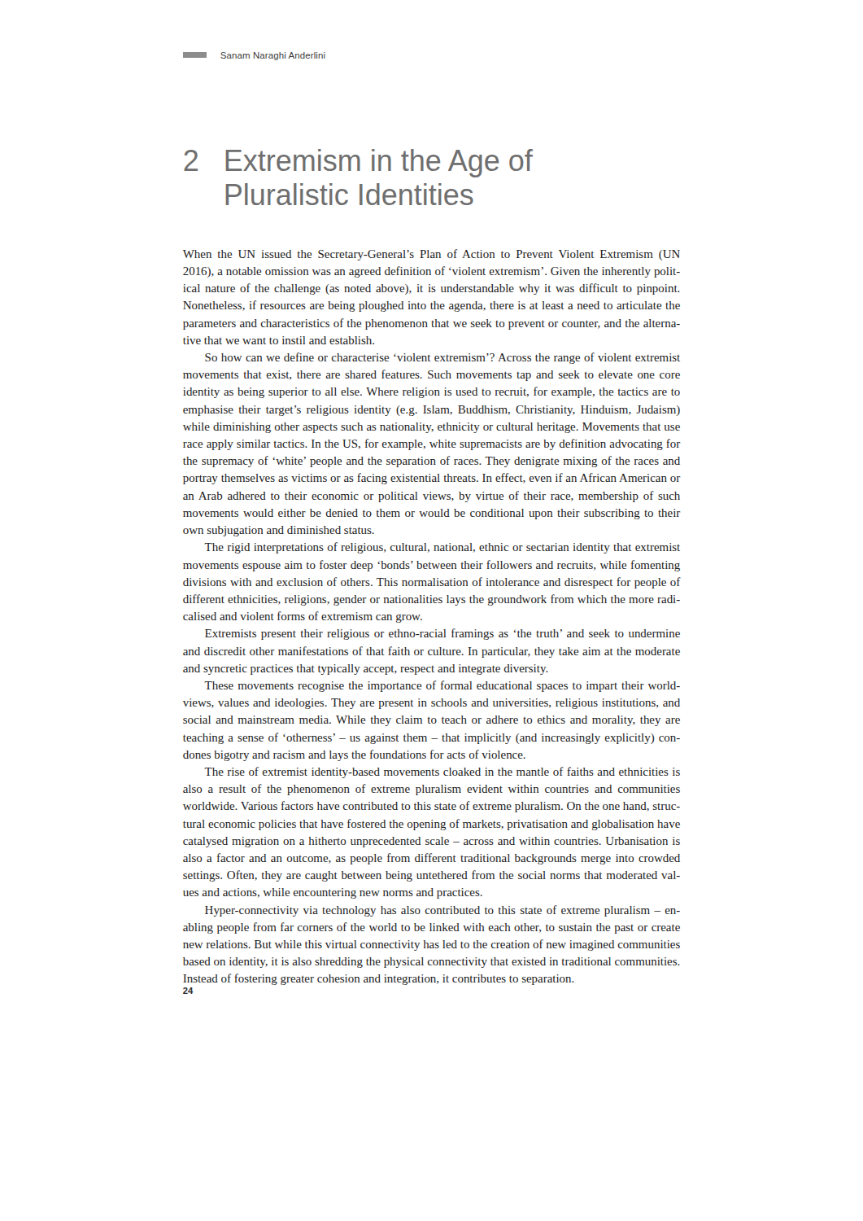Sanam Naraghi Anderlini
2 Extremism in the Age of
Pluralistic Identities
When the UN issued the Secretary-General’s Plan of Action to Prevent Violent Extremism (UN 2016), a notable omission was an agreed definition of ‘violent extremism’. Given the inherently political nature of the challenge (as noted above), it is understandable why it was difficult to pinpoint. Nonetheless, if resources are being ploughed into the agenda, there is at least a need to articulate the parameters and characteristics of the phenomenon that we seek to prevent or counter, and the alternative that we want to instil and establish.
So how can we define or characterise ‘violent extremism’? Across the range of violent extremist movements that exist, there are shared features. Such movements tap and seek to elevate one core identity as being superior to all else. Where religion is used to recruit, for example, the tactics are to emphasise their target’s religious identity (e.g. Islam, Buddhism, Christianity, Hinduism, Judaism) while diminishing other aspects such as nationality, ethnicity or cultural heritage. Movements that use race apply similar tactics. In the US, for example, white supremacists are by definition advocating for the supremacy of ‘white’ people and the separation of races. They denigrate mixing of the races and portray themselves as victims or as facing existential threats. In effect, even if an African American or an Arab adhered to their economic or political views, by virtue of their race, membership of such movements would either be denied to them or would be conditional upon their subscribing to their own subjugation and diminished status.
The rigid interpretations of religious, cultural, national, ethnic or sectarian identity that extremist movements espouse aim to foster deep ‘bonds’ between their followers and recruits, while fomenting divisions with and exclusion of others. This normalisation of intolerance and disrespect for people of different ethnicities, religions, gender or nationalities lays the groundwork from which the more radicalised and violent forms of extremism can grow.
Extremists present their religious or ethno-racial framings as ‘the truth’ and seek to undermine and discredit other manifestations of that faith or culture. In particular, they take aim at the moderate and syncretic practices that typically accept, respect and integrate diversity.
These movements recognise the importance of formal educational spaces to impart their worldviews, values and ideologies. They are present in schools and universities, religious institutions, and social and mainstream media. While they claim to teach or adhere to ethics and morality, they are teaching a sense of ‘otherness’ – us against them – that implicitly (and increasingly explicitly) condones bigotry and racism and lays the foundations for acts of violence.
The rise of extremist identity-based movements cloaked in the mantle of faiths and ethnicities is also a result of the phenomenon of extreme pluralism evident within countries and communities worldwide. Various factors have contributed to this state of extreme pluralism. On the one hand, structural economic policies that have fostered the opening of markets, privatisation and globalisation have catalysed migration on a hitherto unprecedented scale – across and within countries. Urbanisation is also a factor and an outcome, as people from different traditional backgrounds merge into crowded settings. Often, they are caught between being untethered from the social norms that moderated values and actions, while encountering new norms and practices.
Hyper-connectivity via technology has also contributed to this state of extreme pluralism – enabling people from far corners of the world to be linked with each other, to sustain the past or create new relations. But while this virtual connectivity has led to the creation of new imagined communities based on identity, it is also shredding the physical connectivity that existed in traditional communities. Instead of fostering greater cohesion and integration, it contributes to separation.
24